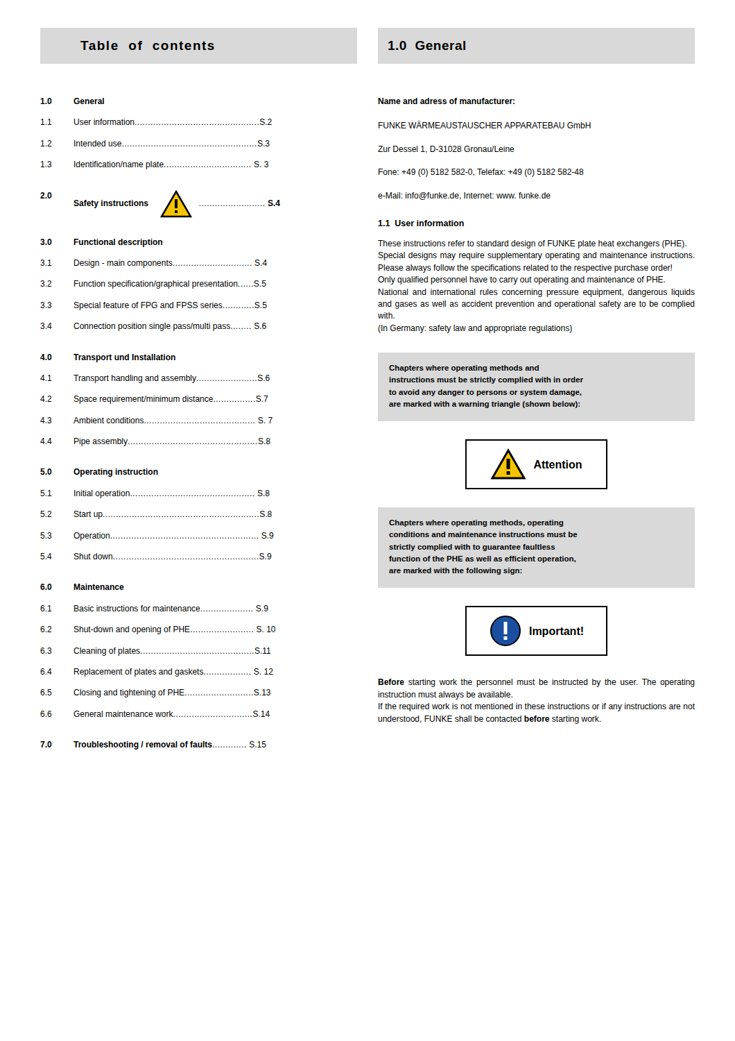Table of contents
| 1.0 | General |
| 1.1 | User information ............................................... S.2 |
| 1.2 | Intended use ................................................... S.3 |
| 1.3 | Identification/name plate ................................. S. 3 |
| 2.0 | Safety instructions ......................... S.4 |
| 3.0 | Functional description |
| 3.1 | Design - main components .............................. S.4 |
| 3.2 | Function specification/graphical presentation ...... S.5 |
| 3.3 | Special feature of FPG and FPSS series ............ S.5 |
| 3.4 | Connection position single pass/multi pass ........ S.6 |
| 4.0 | Transport und Installation |
| 4.1 | Transport handling and assembly ....................... S.6 |
| 4.2 | Space requirement/minimum distance ................ S.7 |
| 4.3 | Ambient conditions .......................................... S. 7 |
| 4.4 | Pipe assembly ................................................. S.8 |
| 5.0 | Operating instruction |
| 5.1 | Initial operation ............................................... S.8 |
| 5.2 | Start up ........................................................... S.8 |
| 5.3 | Operation ........................................................ S.9 |
| 5.4 | Shut down ....................................................... S.9 |
| 6.0 | Maintenance |
| 6.1 | Basic instructions for maintenance .................... S.9 |
| 6.2 | Shut-down and opening of PHE ........................ S. 10 |
| 6.3 | Cleaning of plates ........................................... S.11 |
| 6.4 | Replacement of plates and gaskets .................. S. 12 |
| 6.5 | Closing and tightening of PHE .......................... S.13 |
| 6.6 | General maintenance work .............................. S.14 |
| 7.0 | Troubleshooting / removal of faults ............. S.15 |
1.0 General
Name and adress of manufacturer:
FUNKE WÄRMEAUSTAUSCHER APPARATEBAU GmbH
Zur Dessel 1, D-31028 Gronau/Leine
Fone: +49 (0) 5182 582-0, Telefax: +49 (0) 5182 582-48
e-Mail: info@funke.de, Internet: www. funke.de
1.1 User information
These instructions refer to standard design of FUNKE plate heat exchangers (PHE).
Special designs may require supplementary operating and maintenance instructions. Please always follow the specifications related to the respective purchase order!
Only qualified personnel have to carry out operating and maintenance of PHE.
National and international rules concerning pressure equipment, dangerous liquids and gases as well as accident prevention and operational safety are to be complied with.
(In Germany: safety law and appropriate regulations)
Chapters where operating methods and
instructions must be strictly complied with in order
to avoid any danger to persons or system damage,
are marked with a warning triangle (shown below):
Attention
Chapters where operating methods, operating
conditions and maintenance instructions must be
strictly complied with to guarantee faultless
function of the PHE as well as efficient operation,
are marked with the following sign:
Important!
Before starting work the personnel must be instructed by the user. The operating instruction must always be available.
If the required work is not mentioned in these instructions or if any instructions are not understood, FUNKE shall be contacted before starting work.